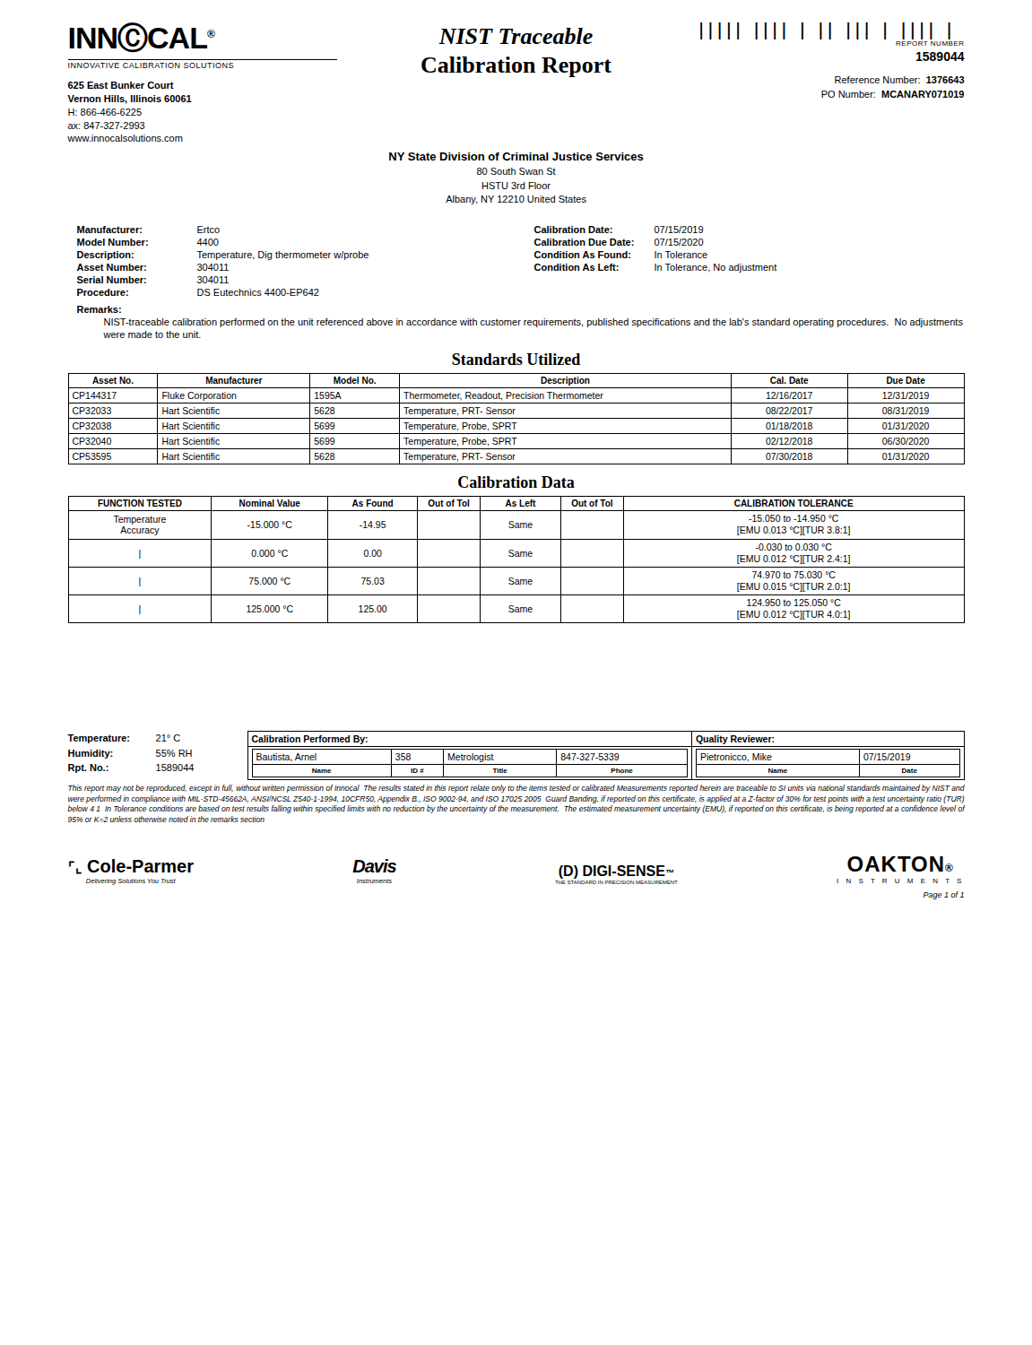INNⒸCAL®
INNOVATIVE CALIBRATION SOLUTIONS
625 East Bunker Court
Vernon Hills, Illinois 60061
H: 866-466-6225
ax: 847-327-2993
www.innocalsolutions.com
NIST Traceable
Calibration Report
||||| |||| | || ||| | |||| | || ||| || | ||||
REPORT NUMBER
1589044
Reference Number: 1376643
PO Number: MCANARY071019
NY State Division of Criminal Justice Services
80 South Swan St
HSTU 3rd Floor
Albany, NY 12210 United States
| Manufacturer: | Ertco |
| Model Number: | 4400 |
| Description: | Temperature, Dig thermometer w/probe |
| Asset Number: | 304011 |
| Serial Number: | 304011 |
| Procedure: | DS Eutechnics 4400-EP642 |
| Calibration Date: | 07/15/2019 |
| Calibration Due Date: | 07/15/2020 |
| Condition As Found: | In Tolerance |
| Condition As Left: | In Tolerance, No adjustment |
Remarks:
NIST-traceable calibration performed on the unit referenced above in accordance with customer requirements, published specifications and the lab's standard operating procedures. No adjustments were made to the unit.
Standards Utilized
| Asset No. | Manufacturer | Model No. | Description | Cal. Date | Due Date |
| --- | --- | --- | --- | --- | --- |
| CP144317 | Fluke Corporation | 1595A | Thermometer, Readout, Precision Thermometer | 12/16/2017 | 12/31/2019 |
| CP32033 | Hart Scientific | 5628 | Temperature, PRT- Sensor | 08/22/2017 | 08/31/2019 |
| CP32038 | Hart Scientific | 5699 | Temperature, Probe, SPRT | 01/18/2018 | 01/31/2020 |
| CP32040 | Hart Scientific | 5699 | Temperature, Probe, SPRT | 02/12/2018 | 06/30/2020 |
| CP53595 | Hart Scientific | 5628 | Temperature, PRT- Sensor | 07/30/2018 | 01/31/2020 |
Calibration Data
| FUNCTION TESTED | Nominal Value | As Found | Out of Tol | As Left | Out of Tol | CALIBRATION TOLERANCE |
| --- | --- | --- | --- | --- | --- | --- |
| Temperature Accuracy | -15.000 °C | -14.95 | | Same | | -15.050 to -14.950 °C [EMU 0.013 °C][TUR 3.8:1] |
| / | 0.000 °C | 0.00 | | Same | | -0.030 to 0.030 °C [EMU 0.012 °C][TUR 2.4:1] |
| / | 75.000 °C | 75.03 | | Same | | 74.970 to 75.030 °C [EMU 0.015 °C][TUR 2.0:1] |
| / | 125.000 °C | 125.00 | | Same | | 124.950 to 125.050 °C [EMU 0.012 °C][TUR 4.0:1] |
Temperature: 21° C
Humidity: 55% RH
Rpt. No.: 1589044
| Calibration Performed By: | Quality Reviewer: |
| --- | --- |
| / Bautista, Arnel / 358 / Metrologist / 847-327-5339 / / Name / ID # / Title / Phone / | / Pietronicco, Mike / 07/15/2019 / / Name / Date / |
This report may not be reproduced, except in full, without written permission of Innocal The results stated in this report relate only to the items tested or calibrated Measurements reported herein are traceable to SI units via national standards maintained by NIST and were performed in compliance with MIL-STD-45662A, ANSI/NCSL Z540-1-1994, 10CFR50, Appendix B., ISO 9002-94, and ISO 17025 2005 Guard Banding, if reported on this certificate, is applied at a Z-factor of 30% for test points with a test uncertainty ratio (TUR) below 4 1 In Tolerance conditions are based on test results falling within specified limits with no reduction by the uncertainty of the measurement. The estimated measurement uncertainty (EMU), if reported on this certificate, is being reported at a confidence level of 95% or K=2 unless otherwise noted in the remarks section
⌜⌞ Cole-Parmer
Delivering Solutions You Trust
Davis
Instruments
(D) DIGI-SENSE™ THE STANDARD IN PRECISION MEASUREMENT
OAKTON® I N S T R U M E N T S
Page 1 of 1